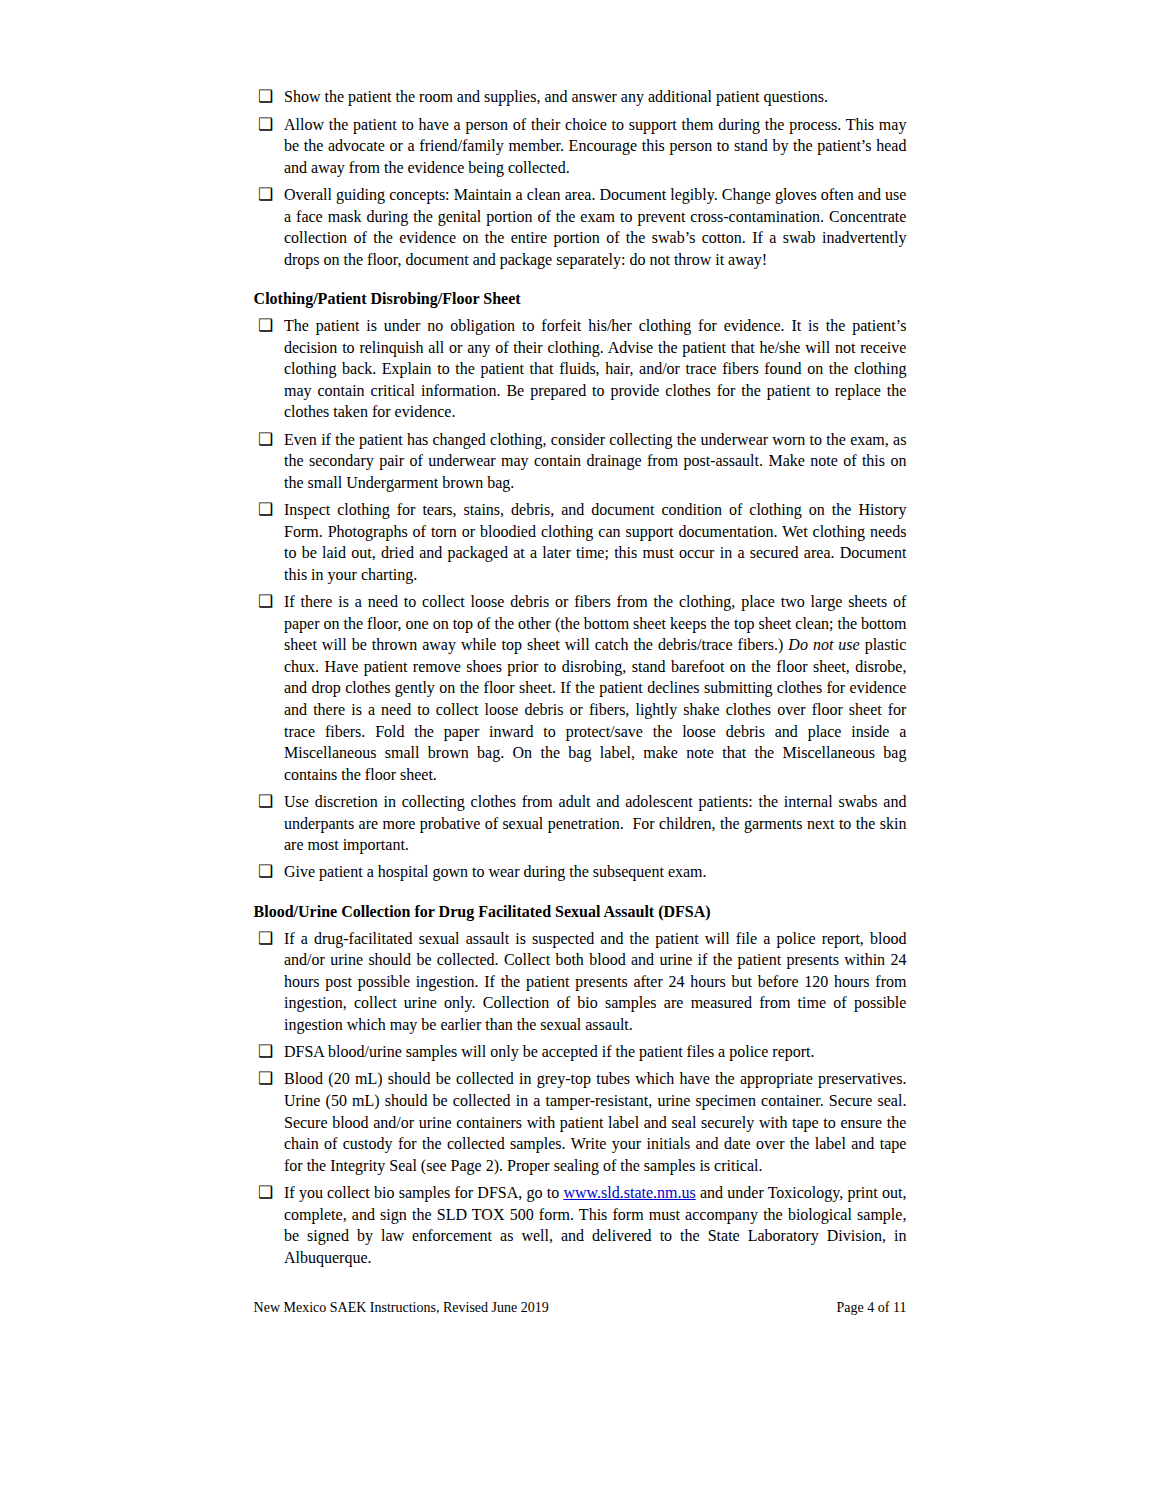Show the patient the room and supplies, and answer any additional patient questions.
Allow the patient to have a person of their choice to support them during the process. This may be the advocate or a friend/family member. Encourage this person to stand by the patient’s head and away from the evidence being collected.
Overall guiding concepts: Maintain a clean area. Document legibly. Change gloves often and use a face mask during the genital portion of the exam to prevent cross-contamination. Concentrate collection of the evidence on the entire portion of the swab’s cotton. If a swab inadvertently drops on the floor, document and package separately: do not throw it away!
Clothing/Patient Disrobing/Floor Sheet
The patient is under no obligation to forfeit his/her clothing for evidence. It is the patient’s decision to relinquish all or any of their clothing. Advise the patient that he/she will not receive clothing back. Explain to the patient that fluids, hair, and/or trace fibers found on the clothing may contain critical information. Be prepared to provide clothes for the patient to replace the clothes taken for evidence.
Even if the patient has changed clothing, consider collecting the underwear worn to the exam, as the secondary pair of underwear may contain drainage from post-assault. Make note of this on the small Undergarment brown bag.
Inspect clothing for tears, stains, debris, and document condition of clothing on the History Form. Photographs of torn or bloodied clothing can support documentation. Wet clothing needs to be laid out, dried and packaged at a later time; this must occur in a secured area. Document this in your charting.
If there is a need to collect loose debris or fibers from the clothing, place two large sheets of paper on the floor, one on top of the other (the bottom sheet keeps the top sheet clean; the bottom sheet will be thrown away while top sheet will catch the debris/trace fibers.) Do not use plastic chux. Have patient remove shoes prior to disrobing, stand barefoot on the floor sheet, disrobe, and drop clothes gently on the floor sheet. If the patient declines submitting clothes for evidence and there is a need to collect loose debris or fibers, lightly shake clothes over floor sheet for trace fibers. Fold the paper inward to protect/save the loose debris and place inside a Miscellaneous small brown bag. On the bag label, make note that the Miscellaneous bag contains the floor sheet.
Use discretion in collecting clothes from adult and adolescent patients: the internal swabs and underpants are more probative of sexual penetration. For children, the garments next to the skin are most important.
Give patient a hospital gown to wear during the subsequent exam.
Blood/Urine Collection for Drug Facilitated Sexual Assault (DFSA)
If a drug-facilitated sexual assault is suspected and the patient will file a police report, blood and/or urine should be collected. Collect both blood and urine if the patient presents within 24 hours post possible ingestion. If the patient presents after 24 hours but before 120 hours from ingestion, collect urine only. Collection of bio samples are measured from time of possible ingestion which may be earlier than the sexual assault.
DFSA blood/urine samples will only be accepted if the patient files a police report.
Blood (20 mL) should be collected in grey-top tubes which have the appropriate preservatives. Urine (50 mL) should be collected in a tamper-resistant, urine specimen container. Secure seal. Secure blood and/or urine containers with patient label and seal securely with tape to ensure the chain of custody for the collected samples. Write your initials and date over the label and tape for the Integrity Seal (see Page 2). Proper sealing of the samples is critical.
If you collect bio samples for DFSA, go to www.sld.state.nm.us and under Toxicology, print out, complete, and sign the SLD TOX 500 form. This form must accompany the biological sample, be signed by law enforcement as well, and delivered to the State Laboratory Division, in Albuquerque.
New Mexico SAEK Instructions, Revised June 2019 Page 4 of 11